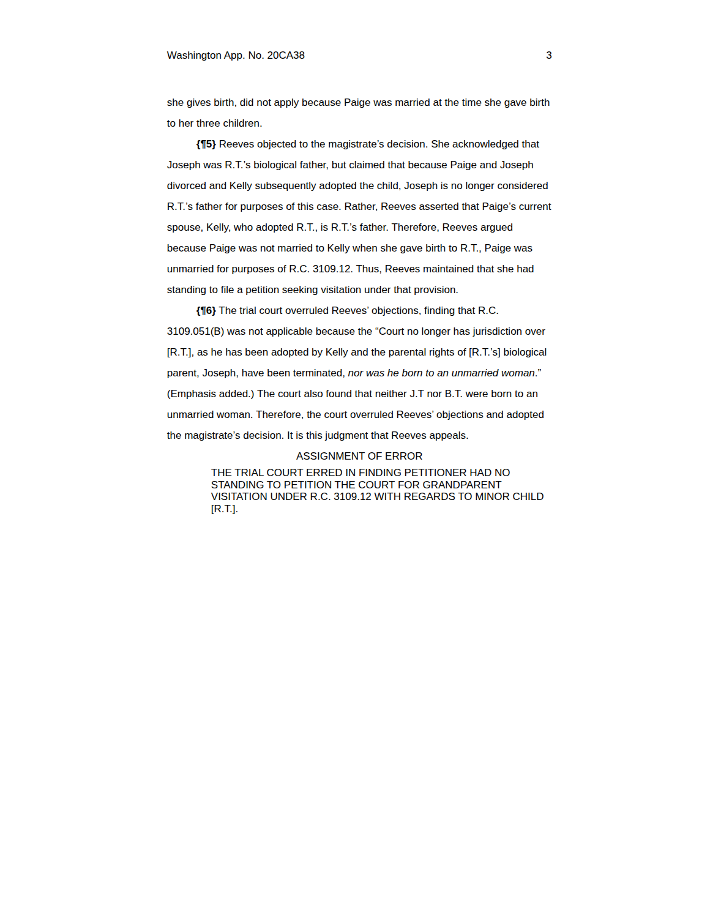Washington App. No. 20CA38
3
she gives birth, did not apply because Paige was married at the time she gave birth to her three children.
{¶5} Reeves objected to the magistrate’s decision. She acknowledged that Joseph was R.T.’s biological father, but claimed that because Paige and Joseph divorced and Kelly subsequently adopted the child, Joseph is no longer considered R.T.’s father for purposes of this case. Rather, Reeves asserted that Paige’s current spouse, Kelly, who adopted R.T., is R.T.’s father. Therefore, Reeves argued because Paige was not married to Kelly when she gave birth to R.T., Paige was unmarried for purposes of R.C. 3109.12. Thus, Reeves maintained that she had standing to file a petition seeking visitation under that provision.
{¶6} The trial court overruled Reeves’ objections, finding that R.C. 3109.051(B) was not applicable because the “Court no longer has jurisdiction over [R.T.], as he has been adopted by Kelly and the parental rights of [R.T.’s] biological parent, Joseph, have been terminated, nor was he born to an unmarried woman.” (Emphasis added.) The court also found that neither J.T nor B.T. were born to an unmarried woman. Therefore, the court overruled Reeves’ objections and adopted the magistrate’s decision. It is this judgment that Reeves appeals.
ASSIGNMENT OF ERROR
THE TRIAL COURT ERRED IN FINDING PETITIONER HAD NO STANDING TO PETITION THE COURT FOR GRANDPARENT VISITATION UNDER R.C. 3109.12 WITH REGARDS TO MINOR CHILD [R.T.].